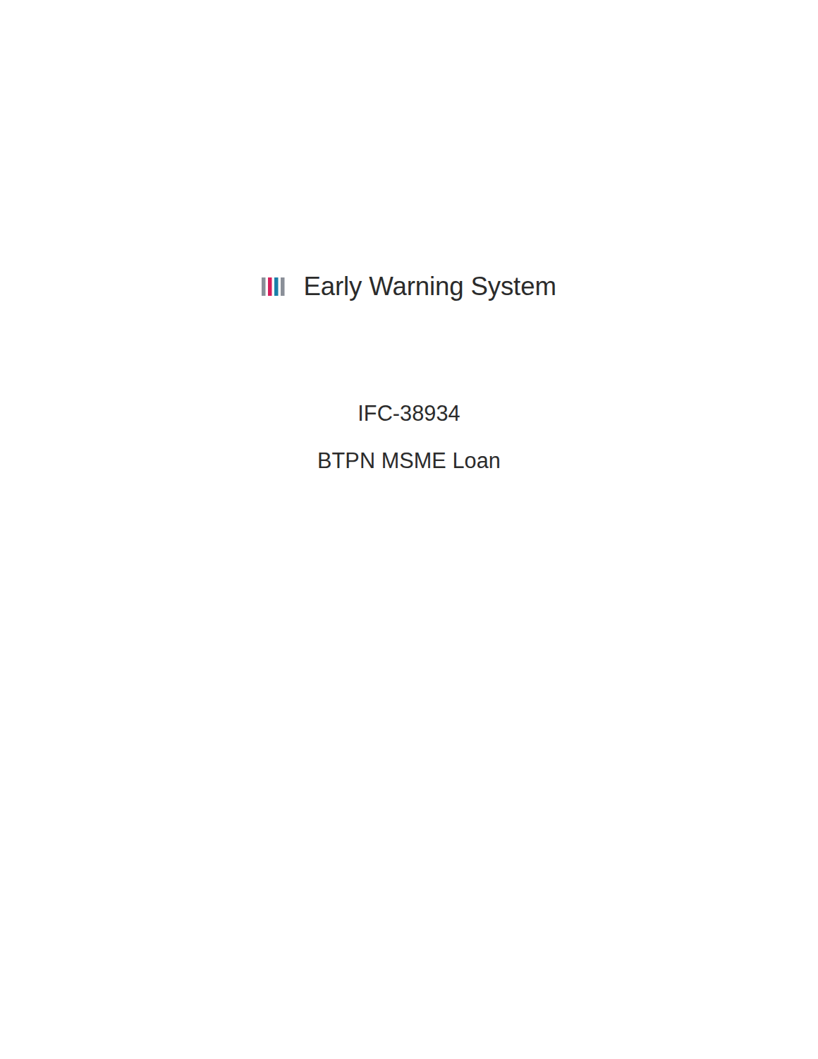Early Warning System
IFC-38934
BTPN MSME Loan